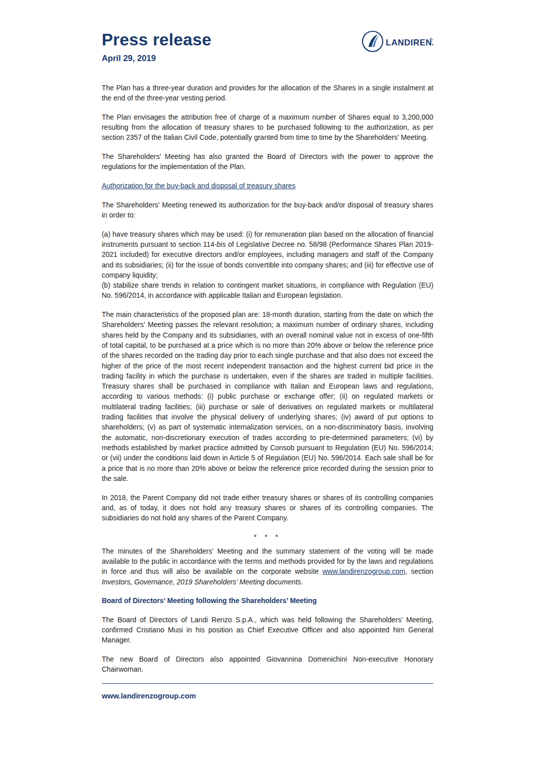Press release
April 29, 2019
LANDIRENZO ®
The Plan has a three-year duration and provides for the allocation of the Shares in a single instalment at the end of the three-year vesting period.
The Plan envisages the attribution free of charge of a maximum number of Shares equal to 3,200,000 resulting from the allocation of treasury shares to be purchased following to the authorization, as per section 2357 of the Italian Civil Code, potentially granted from time to time by the Shareholders' Meeting.
The Shareholders' Meeting has also granted the Board of Directors with the power to approve the regulations for the implementation of the Plan.
Authorization for the buy-back and disposal of treasury shares
The Shareholders’ Meeting renewed its authorization for the buy-back and/or disposal of treasury shares in order to:
(a) have treasury shares which may be used: (i) for remuneration plan based on the allocation of financial instruments pursuant to section 114-bis of Legislative Decree no. 58/98 (Performance Shares Plan 2019-2021 included) for executive directors and/or employees, including managers and staff of the Company and its subsidiaries; (ii) for the issue of bonds convertible into company shares; and (iii) for effective use of company liquidity;
(b) stabilize share trends in relation to contingent market situations, in compliance with Regulation (EU) No. 596/2014, in accordance with applicable Italian and European legislation.
The main characteristics of the proposed plan are: 18-month duration, starting from the date on which the Shareholders’ Meeting passes the relevant resolution; a maximum number of ordinary shares, including shares held by the Company and its subsidiaries, with an overall nominal value not in excess of one-fifth of total capital, to be purchased at a price which is no more than 20% above or below the reference price of the shares recorded on the trading day prior to each single purchase and that also does not exceed the higher of the price of the most recent independent transaction and the highest current bid price in the trading facility in which the purchase is undertaken, even if the shares are traded in multiple facilities. Treasury shares shall be purchased in compliance with Italian and European laws and regulations, according to various methods: (i) public purchase or exchange offer; (ii) on regulated markets or multilateral trading facilities; (iii) purchase or sale of derivatives on regulated markets or multilateral trading facilities that involve the physical delivery of underlying shares; (iv) award of put options to shareholders; (v) as part of systematic internalization services, on a non-discriminatory basis, involving the automatic, non-discretionary execution of trades according to pre-determined parameters; (vi) by methods established by market practice admitted by Consob pursuant to Regulation (EU) No. 596/2014; or (vii) under the conditions laid down in Article 5 of Regulation (EU) No. 596/2014. Each sale shall be for a price that is no more than 20% above or below the reference price recorded during the session prior to the sale.
In 2018, the Parent Company did not trade either treasury shares or shares of its controlling companies and, as of today, it does not hold any treasury shares or shares of its controlling companies. The subsidiaries do not hold any shares of the Parent Company.
* * *
The minutes of the Shareholders’ Meeting and the summary statement of the voting will be made available to the public in accordance with the terms and methods provided for by the laws and regulations in force and thus will also be available on the corporate website www.landirenzogroup.com, section Investors, Governance, 2019 Shareholders’ Meeting documents.
Board of Directors’ Meeting following the Shareholders’ Meeting
The Board of Directors of Landi Renzo S.p.A., which was held following the Shareholders’ Meeting, confirmed Cristiano Musi in his position as Chief Executive Officer and also appointed him General Manager.
The new Board of Directors also appointed Giovannina Domenichini Non-executive Honorary Chairwoman.
www.landirenzogroup.com